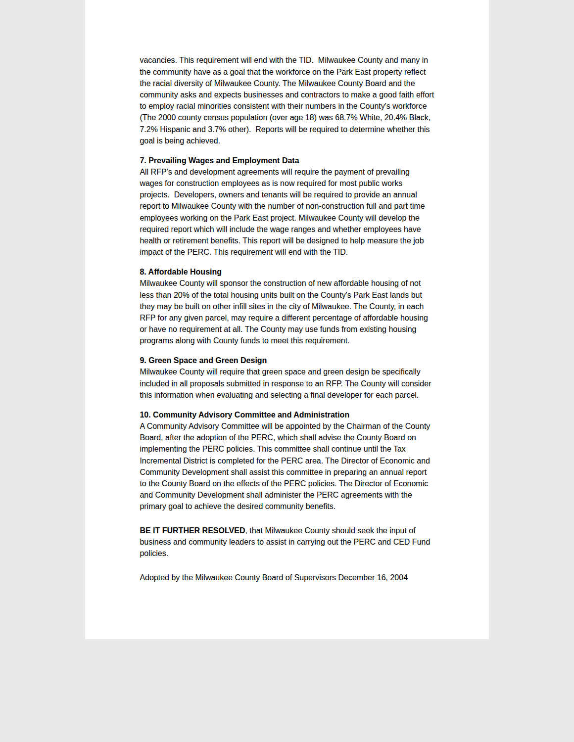vacancies. This requirement will end with the TID. Milwaukee County and many in the community have as a goal that the workforce on the Park East property reflect the racial diversity of Milwaukee County. The Milwaukee County Board and the community asks and expects businesses and contractors to make a good faith effort to employ racial minorities consistent with their numbers in the County's workforce (The 2000 county census population (over age 18) was 68.7% White, 20.4% Black, 7.2% Hispanic and 3.7% other). Reports will be required to determine whether this goal is being achieved.
7. Prevailing Wages and Employment Data
All RFP's and development agreements will require the payment of prevailing wages for construction employees as is now required for most public works projects. Developers, owners and tenants will be required to provide an annual report to Milwaukee County with the number of non-construction full and part time employees working on the Park East project. Milwaukee County will develop the required report which will include the wage ranges and whether employees have health or retirement benefits. This report will be designed to help measure the job impact of the PERC. This requirement will end with the TID.
8. Affordable Housing
Milwaukee County will sponsor the construction of new affordable housing of not less than 20% of the total housing units built on the County's Park East lands but they may be built on other infill sites in the city of Milwaukee. The County, in each RFP for any given parcel, may require a different percentage of affordable housing or have no requirement at all. The County may use funds from existing housing programs along with County funds to meet this requirement.
9. Green Space and Green Design
Milwaukee County will require that green space and green design be specifically included in all proposals submitted in response to an RFP. The County will consider this information when evaluating and selecting a final developer for each parcel.
10. Community Advisory Committee and Administration
A Community Advisory Committee will be appointed by the Chairman of the County Board, after the adoption of the PERC, which shall advise the County Board on implementing the PERC policies. This committee shall continue until the Tax Incremental District is completed for the PERC area. The Director of Economic and Community Development shall assist this committee in preparing an annual report to the County Board on the effects of the PERC policies. The Director of Economic and Community Development shall administer the PERC agreements with the primary goal to achieve the desired community benefits.
BE IT FURTHER RESOLVED, that Milwaukee County should seek the input of business and community leaders to assist in carrying out the PERC and CED Fund policies.
Adopted by the Milwaukee County Board of Supervisors December 16, 2004